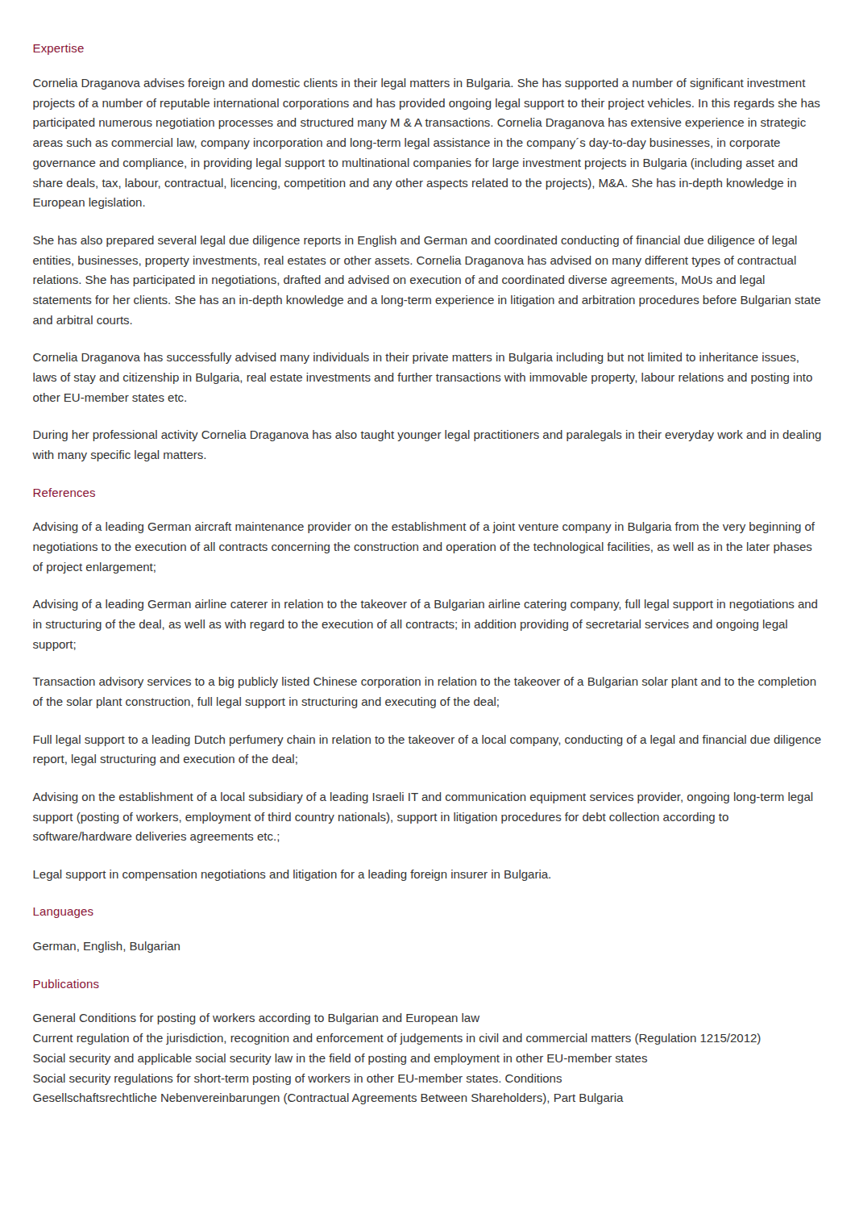Expertise
Cornelia Draganova advises foreign and domestic clients in their legal matters in Bulgaria. She has supported a number of significant investment projects of a number of reputable international corporations and has provided ongoing legal support to their project vehicles. In this regards she has participated numerous negotiation processes and structured many M & A transactions. Cornelia Draganova has extensive experience in strategic areas such as commercial law, company incorporation and long-term legal assistance in the company´s day-to-day businesses, in corporate governance and compliance, in providing legal support to multinational companies for large investment projects in Bulgaria (including asset and share deals, tax, labour, contractual, licencing, competition and any other aspects related to the projects), M&A. She has in-depth knowledge in European legislation.
She has also prepared several legal due diligence reports in English and German and coordinated conducting of financial due diligence of legal entities, businesses, property investments, real estates or other assets. Cornelia Draganova has advised on many different types of contractual relations. She has participated in negotiations, drafted and advised on execution of and coordinated diverse agreements, MoUs and legal statements for her clients. She has an in-depth knowledge and a long-term experience in litigation and arbitration procedures before Bulgarian state and arbitral courts.
Cornelia Draganova has successfully advised many individuals in their private matters in Bulgaria including but not limited to inheritance issues, laws of stay and citizenship in Bulgaria, real estate investments and further transactions with immovable property, labour relations and posting into other EU-member states etc.
During her professional activity Cornelia Draganova has also taught younger legal practitioners and paralegals in their everyday work and in dealing with many specific legal matters.
References
Advising of a leading German aircraft maintenance provider on the establishment of a joint venture company in Bulgaria from the very beginning of negotiations to the execution of all contracts concerning the construction and operation of the technological facilities, as well as in the later phases of project enlargement;
Advising of a leading German airline caterer in relation to the takeover of a Bulgarian airline catering company, full legal support in negotiations and in structuring of the deal, as well as with regard to the execution of all contracts; in addition providing of secretarial services and ongoing legal support;
Transaction advisory services to a big publicly listed Chinese corporation in relation to the takeover of a Bulgarian solar plant and to the completion of the solar plant construction, full legal support in structuring and executing of the deal;
Full legal support to a leading Dutch perfumery chain in relation to the takeover of a local company, conducting of a legal and financial due diligence report, legal structuring and execution of the deal;
Advising on the establishment of a local subsidiary of a leading Israeli IT and communication equipment services provider, ongoing long-term legal support (posting of workers, employment of third country nationals), support in litigation procedures for debt collection according to software/hardware deliveries agreements etc.;
Legal support in compensation negotiations and litigation for a leading foreign insurer in Bulgaria.
Languages
German, English, Bulgarian
Publications
General Conditions for posting of workers according to Bulgarian and European law
Current regulation of the jurisdiction, recognition and enforcement of judgements in civil and commercial matters (Regulation 1215/2012)
Social security and applicable social security law in the field of posting and employment in other EU-member states
Social security regulations for short-term posting of workers in other EU-member states. Conditions
Gesellschaftsrechtliche Nebenvereinbarungen (Contractual Agreements Between Shareholders), Part Bulgaria